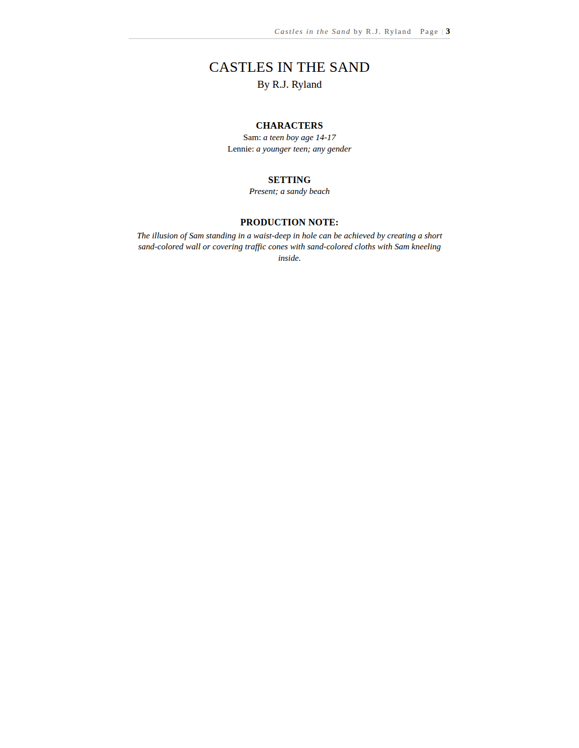Castles in the Sand by R.J. Ryland Page | 3
CASTLES IN THE SAND
By R.J. Ryland
CHARACTERS
Sam: a teen boy age 14-17
Lennie: a younger teen; any gender
SETTING
Present; a sandy beach
PRODUCTION NOTE:
The illusion of Sam standing in a waist-deep in hole can be achieved by creating a short sand-colored wall or covering traffic cones with sand-colored cloths with Sam kneeling inside.